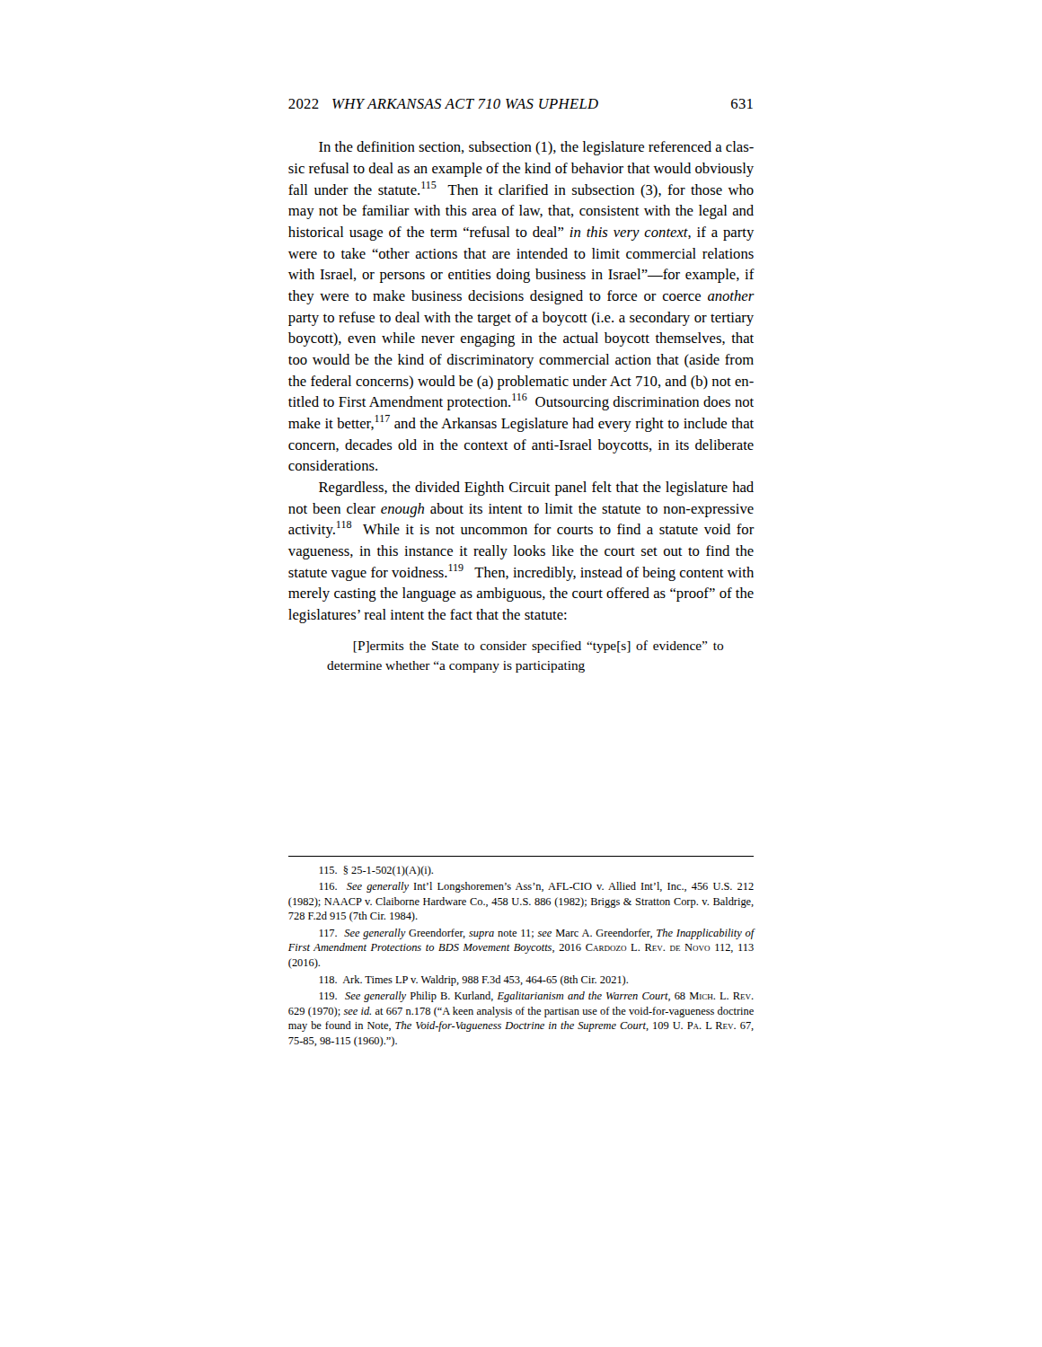2022 WHY ARKANSAS ACT 710 WAS UPHELD 631
In the definition section, subsection (1), the legislature referenced a classic refusal to deal as an example of the kind of behavior that would obviously fall under the statute.115 Then it clarified in subsection (3), for those who may not be familiar with this area of law, that, consistent with the legal and historical usage of the term “refusal to deal” in this very context, if a party were to take “other actions that are intended to limit commercial relations with Israel, or persons or entities doing business in Israel”—for example, if they were to make business decisions designed to force or coerce another party to refuse to deal with the target of a boycott (i.e. a secondary or tertiary boycott), even while never engaging in the actual boycott themselves, that too would be the kind of discriminatory commercial action that (aside from the federal concerns) would be (a) problematic under Act 710, and (b) not entitled to First Amendment protection.116 Outsourcing discrimination does not make it better,117 and the Arkansas Legislature had every right to include that concern, decades old in the context of anti-Israel boycotts, in its deliberate considerations.
Regardless, the divided Eighth Circuit panel felt that the legislature had not been clear enough about its intent to limit the statute to non-expressive activity.118 While it is not uncommon for courts to find a statute void for vagueness, in this instance it really looks like the court set out to find the statute vague for voidness.119 Then, incredibly, instead of being content with merely casting the language as ambiguous, the court offered as “proof” of the legislatures’ real intent the fact that the statute:
[P]ermits the State to consider specified “type[s] of evidence” to determine whether “a company is participating
115. § 25-1-502(1)(A)(i).
116. See generally Int’l Longshoremen’s Ass’n, AFL-CIO v. Allied Int’l, Inc., 456 U.S. 212 (1982); NAACP v. Claiborne Hardware Co., 458 U.S. 886 (1982); Briggs & Stratton Corp. v. Baldrige, 728 F.2d 915 (7th Cir. 1984).
117. See generally Greendorfer, supra note 11; see Marc A. Greendorfer, The Inapplicability of First Amendment Protections to BDS Movement Boycotts, 2016 Cardozo L. Rev. de Novo 112, 113 (2016).
118. Ark. Times LP v. Waldrip, 988 F.3d 453, 464-65 (8th Cir. 2021).
119. See generally Philip B. Kurland, Egalitarianism and the Warren Court, 68 Mich. L. Rev. 629 (1970); see id. at 667 n.178 (“A keen analysis of the partisan use of the void-for-vagueness doctrine may be found in Note, The Void-for-Vagueness Doctrine in the Supreme Court, 109 U. Pa. L Rev. 67, 75-85, 98-115 (1960).”).